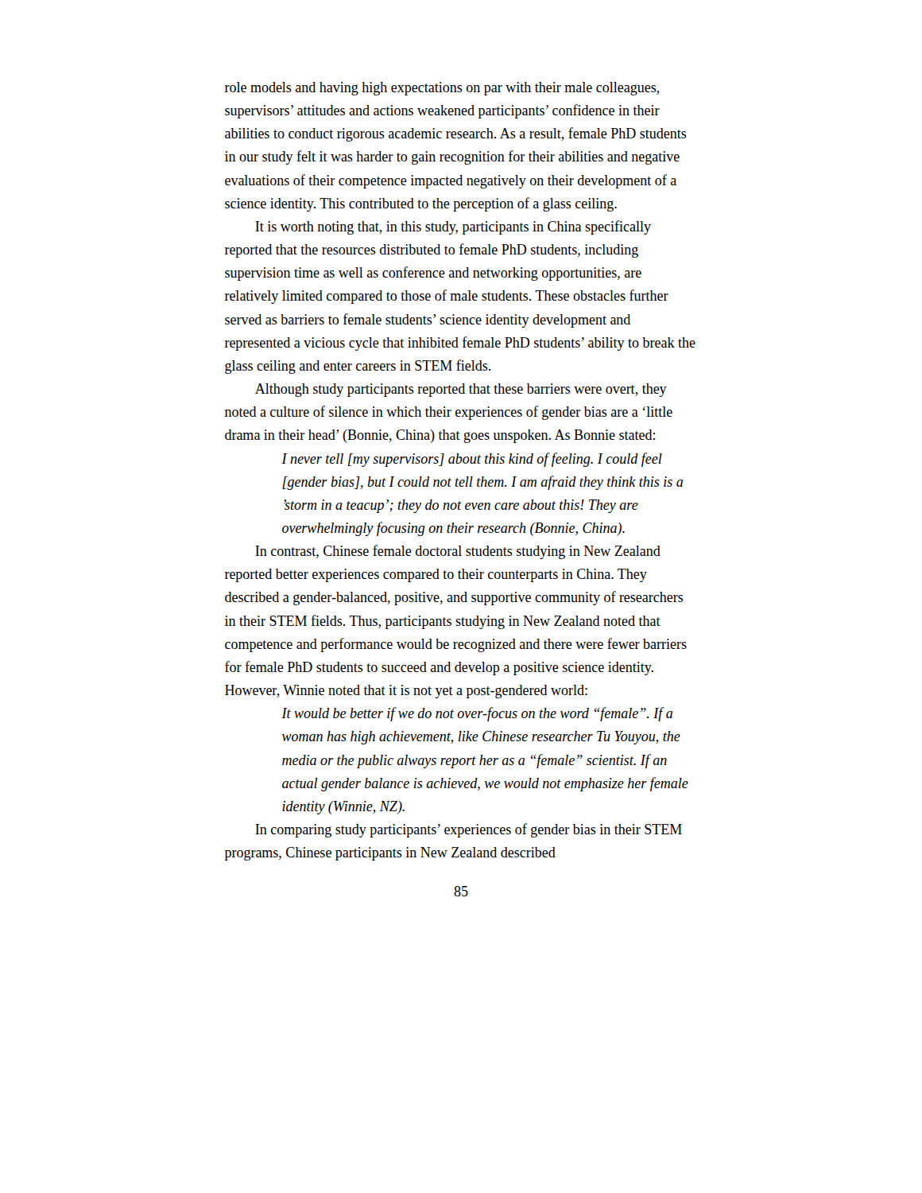role models and having high expectations on par with their male colleagues, supervisors’ attitudes and actions weakened participants’ confidence in their abilities to conduct rigorous academic research. As a result, female PhD students in our study felt it was harder to gain recognition for their abilities and negative evaluations of their competence impacted negatively on their development of a science identity. This contributed to the perception of a glass ceiling.
It is worth noting that, in this study, participants in China specifically reported that the resources distributed to female PhD students, including supervision time as well as conference and networking opportunities, are relatively limited compared to those of male students. These obstacles further served as barriers to female students’ science identity development and represented a vicious cycle that inhibited female PhD students’ ability to break the glass ceiling and enter careers in STEM fields.
Although study participants reported that these barriers were overt, they noted a culture of silence in which their experiences of gender bias are a ‘little drama in their head’ (Bonnie, China) that goes unspoken. As Bonnie stated:
I never tell [my supervisors] about this kind of feeling. I could feel [gender bias], but I could not tell them. I am afraid they think this is a ’storm in a teacup’; they do not even care about this! They are overwhelmingly focusing on their research (Bonnie, China).
In contrast, Chinese female doctoral students studying in New Zealand reported better experiences compared to their counterparts in China. They described a gender-balanced, positive, and supportive community of researchers in their STEM fields. Thus, participants studying in New Zealand noted that competence and performance would be recognized and there were fewer barriers for female PhD students to succeed and develop a positive science identity. However, Winnie noted that it is not yet a post-gendered world:
It would be better if we do not over-focus on the word “female”. If a woman has high achievement, like Chinese researcher Tu Youyou, the media or the public always report her as a “female” scientist. If an actual gender balance is achieved, we would not emphasize her female identity (Winnie, NZ).
In comparing study participants’ experiences of gender bias in their STEM programs, Chinese participants in New Zealand described
85